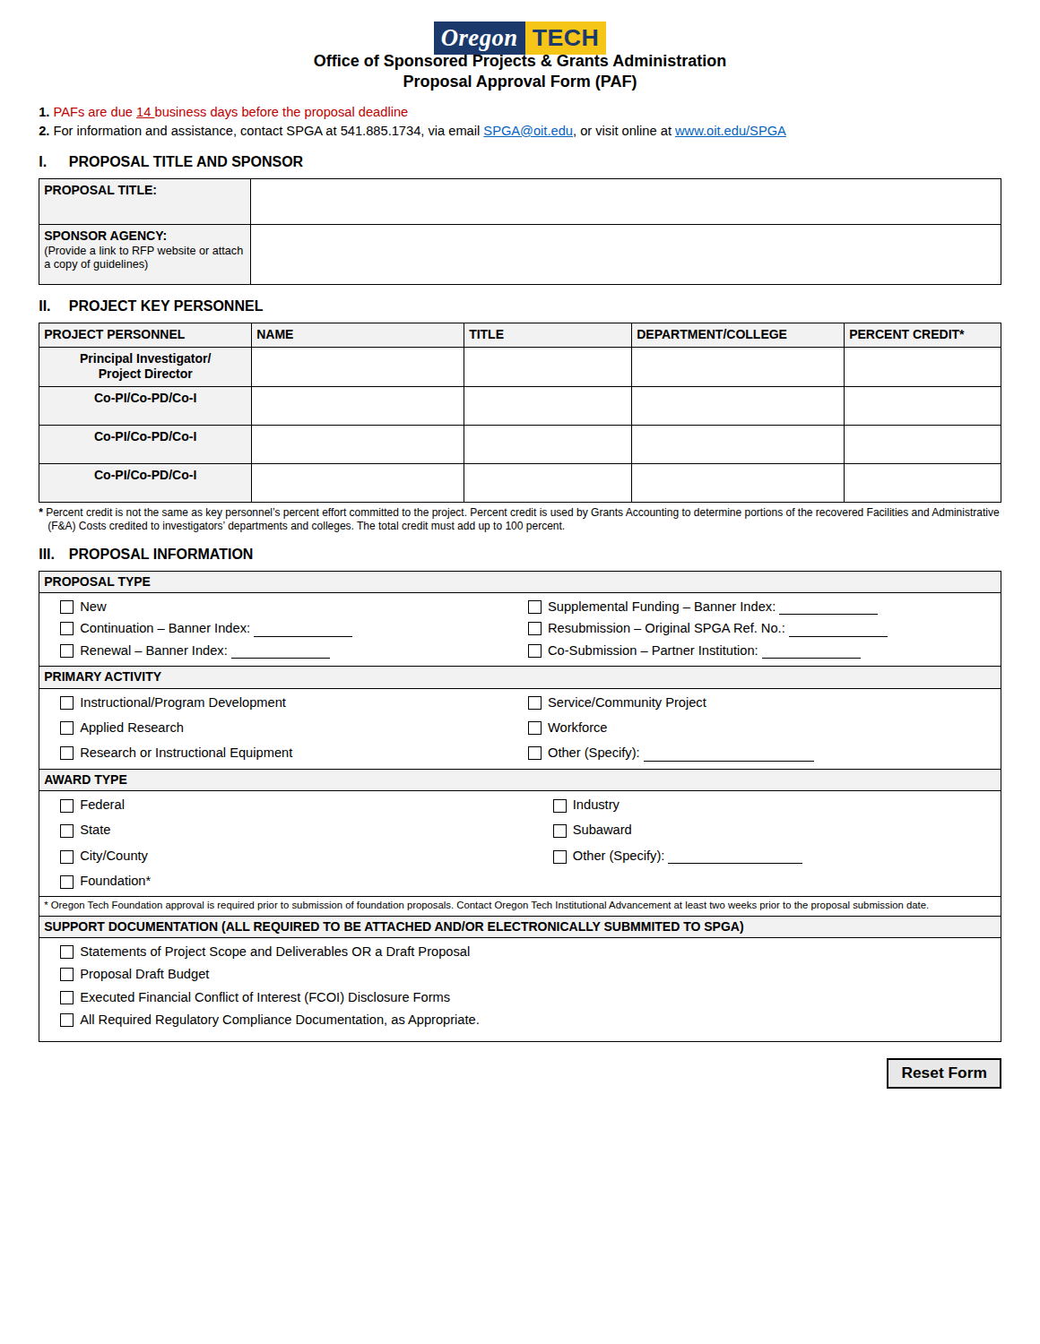Oregon TECH
Office of Sponsored Projects & Grants Administration
Proposal Approval Form (PAF)
1. PAFs are due 14 business days before the proposal deadline
2. For information and assistance, contact SPGA at 541.885.1734, via email SPGA@oit.edu, or visit online at www.oit.edu/SPGA
I. PROPOSAL TITLE AND SPONSOR
| PROPOSAL TITLE: | |
| SPONSOR AGENCY: (Provide a link to RFP website or attach a copy of guidelines) | |
II. PROJECT KEY PERSONNEL
| PROJECT PERSONNEL | NAME | TITLE | DEPARTMENT/COLLEGE | PERCENT CREDIT* |
| --- | --- | --- | --- | --- |
| Principal Investigator/ Project Director | | | | |
| Co-PI/Co-PD/Co-I | | | | |
| Co-PI/Co-PD/Co-I | | | | |
| Co-PI/Co-PD/Co-I | | | | |
* Percent credit is not the same as key personnel’s percent effort committed to the project. Percent credit is used by Grants Accounting to determine portions of the recovered Facilities and Administrative (F&A) Costs credited to investigators’ departments and colleges. The total credit must add up to 100 percent.
III. PROPOSAL INFORMATION
| PROPOSAL TYPE |
| New Supplemental Funding – Banner Index: Continuation – Banner Index: Resubmission – Original SPGA Ref. No.: Renewal – Banner Index: Co-Submission – Partner Institution: |
| PRIMARY ACTIVITY |
| Instructional/Program Development Service/Community Project Applied Research Workforce Research or Instructional Equipment Other (Specify): |
| AWARD TYPE |
| Federal Industry State Subaward City/County Other (Specify): Foundation* |
| * Oregon Tech Foundation approval is required prior to submission of foundation proposals. Contact Oregon Tech Institutional Advancement at least two weeks prior to the proposal submission date. |
| SUPPORT DOCUMENTATION (ALL REQUIRED TO BE ATTACHED AND/OR ELECTRONICALLY SUBMMITED TO SPGA) |
| Statements of Project Scope and Deliverables OR a Draft Proposal Proposal Draft Budget Executed Financial Conflict of Interest (FCOI) Disclosure Forms All Required Regulatory Compliance Documentation, as Appropriate. |
Reset Form